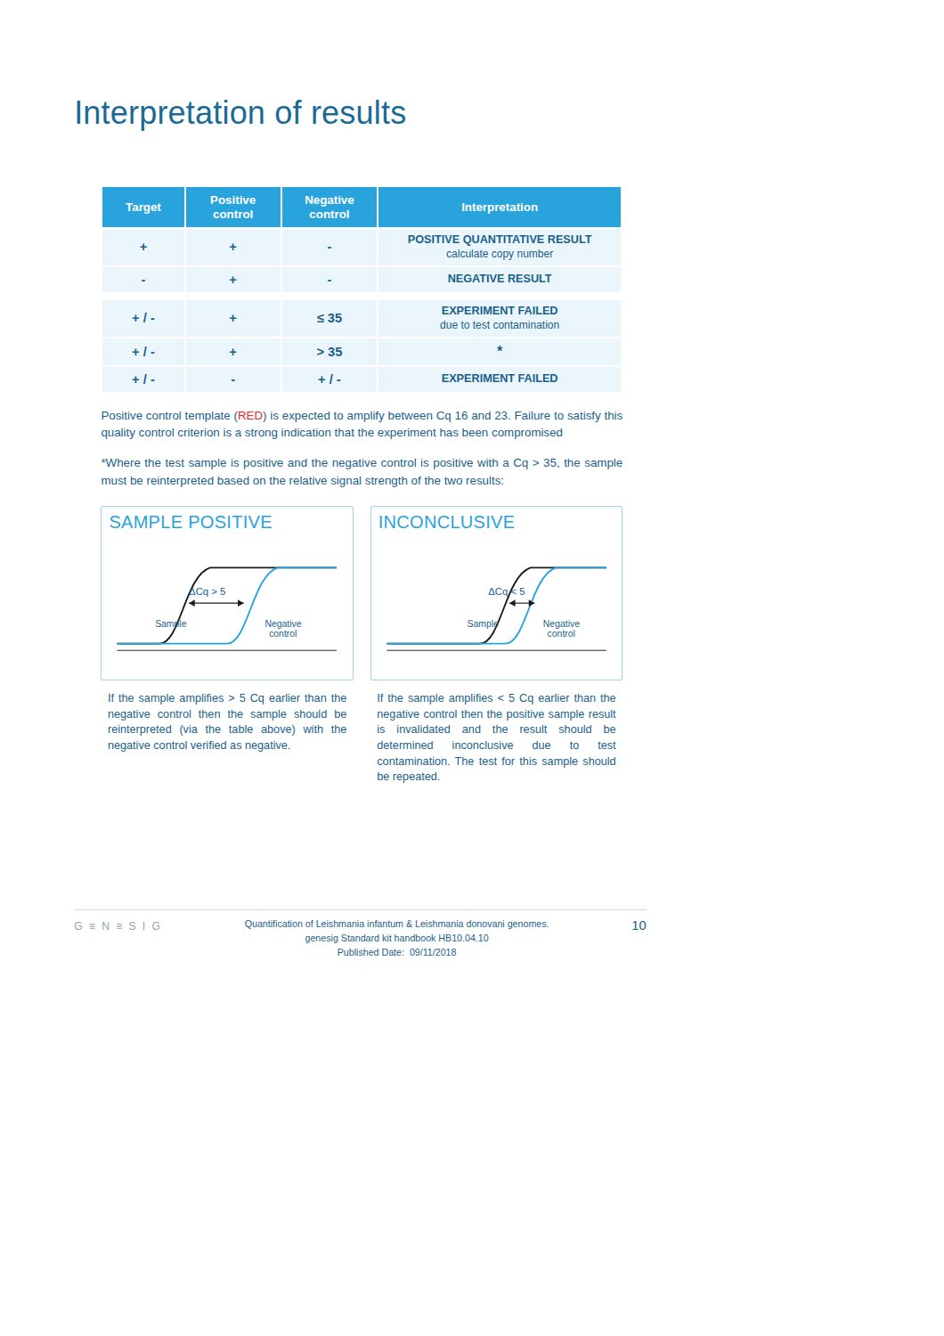Interpretation of results
| Target | Positive control | Negative control | Interpretation |
| --- | --- | --- | --- |
| + | + | - | POSITIVE QUANTITATIVE RESULT calculate copy number |
| - | + | - | NEGATIVE RESULT |
| + / - | + | ≤ 35 | EXPERIMENT FAILED due to test contamination |
| + / - | + | > 35 | * |
| + / - | - | + / - | EXPERIMENT FAILED |
Positive control template (RED) is expected to amplify between Cq 16 and 23. Failure to satisfy this quality control criterion is a strong indication that the experiment has been compromised
*Where the test sample is positive and the negative control is positive with a Cq > 35, the sample must be reinterpreted based on the relative signal strength of the two results:
SAMPLE POSITIVE
ΔCq > 5 Sample Negative control
If the sample amplifies > 5 Cq earlier than the negative control then the sample should be reinterpreted (via the table above) with the negative control verified as negative.
INCONCLUSIVE
ΔCq < 5 Sample Negative control
If the sample amplifies < 5 Cq earlier than the negative control then the positive sample result is invalidated and the result should be determined inconclusive due to test contamination. The test for this sample should be repeated.
G ≡ N ≡ S I G
Quantification of Leishmania infantum & Leishmania donovani genomes.
genesig Standard kit handbook HB10.04.10
Published Date: 09/11/2018
10